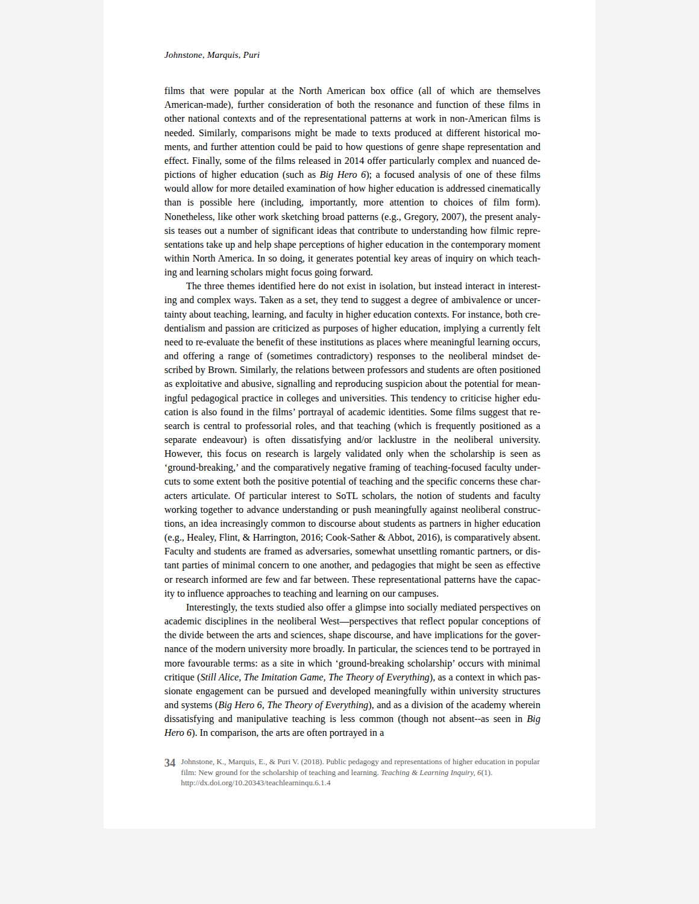Johnstone, Marquis, Puri
films that were popular at the North American box office (all of which are themselves American-made), further consideration of both the resonance and function of these films in other national contexts and of the representational patterns at work in non-American films is needed. Similarly, comparisons might be made to texts produced at different historical moments, and further attention could be paid to how questions of genre shape representation and effect. Finally, some of the films released in 2014 offer particularly complex and nuanced depictions of higher education (such as Big Hero 6); a focused analysis of one of these films would allow for more detailed examination of how higher education is addressed cinematically than is possible here (including, importantly, more attention to choices of film form). Nonetheless, like other work sketching broad patterns (e.g., Gregory, 2007), the present analysis teases out a number of significant ideas that contribute to understanding how filmic representations take up and help shape perceptions of higher education in the contemporary moment within North America. In so doing, it generates potential key areas of inquiry on which teaching and learning scholars might focus going forward.
The three themes identified here do not exist in isolation, but instead interact in interesting and complex ways. Taken as a set, they tend to suggest a degree of ambivalence or uncertainty about teaching, learning, and faculty in higher education contexts. For instance, both credentialism and passion are criticized as purposes of higher education, implying a currently felt need to re-evaluate the benefit of these institutions as places where meaningful learning occurs, and offering a range of (sometimes contradictory) responses to the neoliberal mindset described by Brown. Similarly, the relations between professors and students are often positioned as exploitative and abusive, signalling and reproducing suspicion about the potential for meaningful pedagogical practice in colleges and universities. This tendency to criticise higher education is also found in the films’ portrayal of academic identities. Some films suggest that research is central to professorial roles, and that teaching (which is frequently positioned as a separate endeavour) is often dissatisfying and/or lacklustre in the neoliberal university. However, this focus on research is largely validated only when the scholarship is seen as ‘ground-breaking,’ and the comparatively negative framing of teaching-focused faculty undercuts to some extent both the positive potential of teaching and the specific concerns these characters articulate. Of particular interest to SoTL scholars, the notion of students and faculty working together to advance understanding or push meaningfully against neoliberal constructions, an idea increasingly common to discourse about students as partners in higher education (e.g., Healey, Flint, & Harrington, 2016; Cook-Sather & Abbot, 2016), is comparatively absent. Faculty and students are framed as adversaries, somewhat unsettling romantic partners, or distant parties of minimal concern to one another, and pedagogies that might be seen as effective or research informed are few and far between. These representational patterns have the capacity to influence approaches to teaching and learning on our campuses.
Interestingly, the texts studied also offer a glimpse into socially mediated perspectives on academic disciplines in the neoliberal West—perspectives that reflect popular conceptions of the divide between the arts and sciences, shape discourse, and have implications for the governance of the modern university more broadly. In particular, the sciences tend to be portrayed in more favourable terms: as a site in which ‘ground-breaking scholarship’ occurs with minimal critique (Still Alice, The Imitation Game, The Theory of Everything), as a context in which passionate engagement can be pursued and developed meaningfully within university structures and systems (Big Hero 6, The Theory of Everything), and as a division of the academy wherein dissatisfying and manipulative teaching is less common (though not absent--as seen in Big Hero 6). In comparison, the arts are often portrayed in a
34
Johnstone, K., Marquis, E., & Puri V. (2018). Public pedagogy and representations of higher education in popular film: New ground for the scholarship of teaching and learning. Teaching & Learning Inquiry, 6(1). http://dx.doi.org/10.20343/teachlearninqu.6.1.4